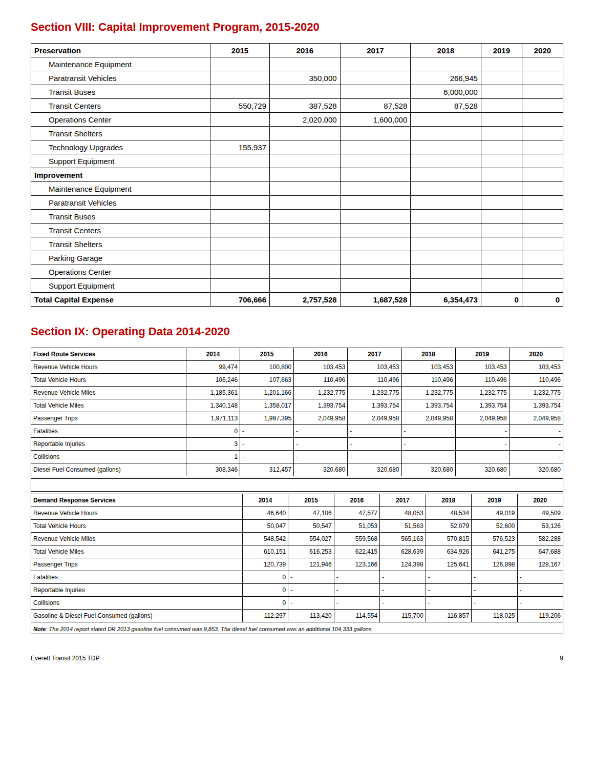Section VIII: Capital Improvement Program, 2015-2020
| Preservation | 2015 | 2016 | 2017 | 2018 | 2019 | 2020 |
| --- | --- | --- | --- | --- | --- | --- |
| Maintenance Equipment | | | | | | |
| Paratransit Vehicles | | 350,000 | | 266,945 | | |
| Transit Buses | | | | 6,000,000 | | |
| Transit Centers | 550,729 | 387,528 | 87,528 | 87,528 | | |
| Operations Center | | 2,020,000 | 1,600,000 | | | |
| Transit Shelters | | | | | | |
| Technology Upgrades | 155,937 | | | | | |
| Support Equipment | | | | | | |
| Improvement | | | | | | |
| Maintenance Equipment | | | | | | |
| Paratransit Vehicles | | | | | | |
| Transit Buses | | | | | | |
| Transit Centers | | | | | | |
| Transit Shelters | | | | | | |
| Parking Garage | | | | | | |
| Operations Center | | | | | | |
| Support Equipment | | | | | | |
| Total Capital Expense | 706,666 | 2,757,528 | 1,687,528 | 6,354,473 | 0 | 0 |
Section IX: Operating Data 2014-2020
| Fixed Route Services | 2014 | 2015 | 2016 | 2017 | 2018 | 2019 | 2020 |
| --- | --- | --- | --- | --- | --- | --- | --- |
| Revenue Vehicle Hours | 99,474 | 100,800 | 103,453 | 103,453 | 103,453 | 103,453 | 103,453 |
| Total Vehicle Hours | 106,246 | 107,663 | 110,496 | 110,496 | 110,496 | 110,496 | 110,496 |
| Revenue Vehicle Miles | 1,185,361 | 1,201,166 | 1,232,775 | 1,232,775 | 1,232,775 | 1,232,775 | 1,232,775 |
| Total Vehicle Miles | 1,340,148 | 1,358,017 | 1,393,754 | 1,393,754 | 1,393,754 | 1,393,754 | 1,393,754 |
| Passenger Trips | 1,971,113 | 1,997,395 | 2,049,958 | 2,049,958 | 2,049,958 | 2,049,958 | 2,049,958 |
| Fatalities | 0 | - | - | - | - | - | - |
| Reportable Injuries | 3 | - | - | - | - | - | - |
| Collisions | 1 | - | - | - | - | - | - |
| Diesel Fuel Consumed (gallons) | 308,346 | 312,457 | 320,680 | 320,680 | 320,680 | 320,680 | 320,680 |
| Demand Response Services | 2014 | 2015 | 2016 | 2017 | 2018 | 2019 | 2020 |
| --- | --- | --- | --- | --- | --- | --- | --- |
| Revenue Vehicle Hours | 46,640 | 47,106 | 47,577 | 48,053 | 48,534 | 49,019 | 49,509 |
| Total Vehicle Hours | 50,047 | 50,547 | 51,053 | 51,563 | 52,079 | 52,600 | 53,126 |
| Revenue Vehicle Miles | 548,542 | 554,027 | 559,568 | 565,163 | 570,815 | 576,523 | 582,288 |
| Total Vehicle Miles | 610,151 | 616,253 | 622,415 | 628,639 | 634,926 | 641,275 | 647,688 |
| Passenger Trips | 120,739 | 121,946 | 123,166 | 124,398 | 125,641 | 126,898 | 128,167 |
| Fatalities | 0 | - | - | - | - | - | - |
| Reportable Injuries | 0 | - | - | - | - | - | - |
| Collisions | 0 | - | - | - | - | - | - |
| Gasoline & Diesel Fuel Consumed (gallons) | 112,297 | 113,420 | 114,554 | 115,700 | 116,857 | 118,025 | 119,206 |
Note: The 2014 report stated DR 2013 gasoline fuel consumed was 9,853. The diesel fuel consumed was an additional 104,333 gallons.
Everett Transit 2015 TDP 9